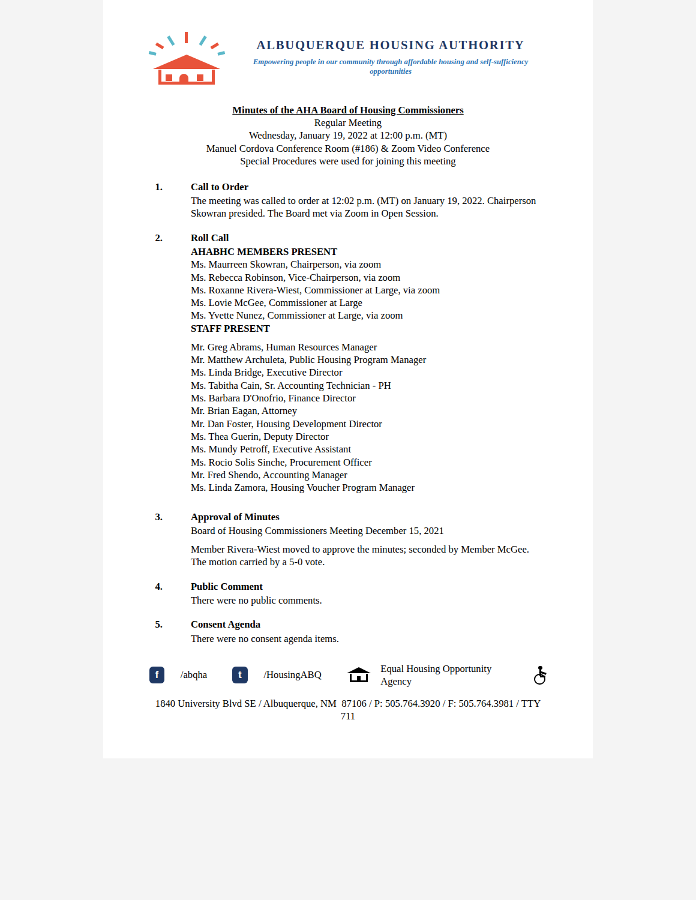ALBUQUERQUE HOUSING AUTHORITY
Empowering people in our community through affordable housing and self-sufficiency opportunities
Minutes of the AHA Board of Housing Commissioners Regular Meeting Wednesday, January 19, 2022 at 12:00 p.m. (MT) Manuel Cordova Conference Room (#186) & Zoom Video Conference Special Procedures were used for joining this meeting
1.
Call to Order
The meeting was called to order at 12:02 p.m. (MT) on January 19, 2022. Chairperson Skowran presided. The Board met via Zoom in Open Session.
2.
Roll Call
AHABHC MEMBERS PRESENT
Ms. Maurreen Skowran, Chairperson, via zoom
Ms. Rebecca Robinson, Vice-Chairperson, via zoom
Ms. Roxanne Rivera-Wiest, Commissioner at Large, via zoom
Ms. Lovie McGee, Commissioner at Large
Ms. Yvette Nunez, Commissioner at Large, via zoom
STAFF PRESENT
Mr. Greg Abrams, Human Resources Manager
Mr. Matthew Archuleta, Public Housing Program Manager
Ms. Linda Bridge, Executive Director
Ms. Tabitha Cain, Sr. Accounting Technician - PH
Ms. Barbara D'Onofrio, Finance Director
Mr. Brian Eagan, Attorney
Mr. Dan Foster, Housing Development Director
Ms. Thea Guerin, Deputy Director
Ms. Mundy Petroff, Executive Assistant
Ms. Rocio Solis Sinche, Procurement Officer
Mr. Fred Shendo, Accounting Manager
Ms. Linda Zamora, Housing Voucher Program Manager
3.
Approval of Minutes
Board of Housing Commissioners Meeting December 15, 2021
Member Rivera-Wiest moved to approve the minutes; seconded by Member McGee. The motion carried by a 5-0 vote.
4.
Public Comment
There were no public comments.
5.
Consent Agenda
There were no consent agenda items.
f /abqha t /HousingABQ Equal Housing Opportunity Agency
1840 University Blvd SE / Albuquerque, NM 87106 / P: 505.764.3920 / F: 505.764.3981 / TTY 711